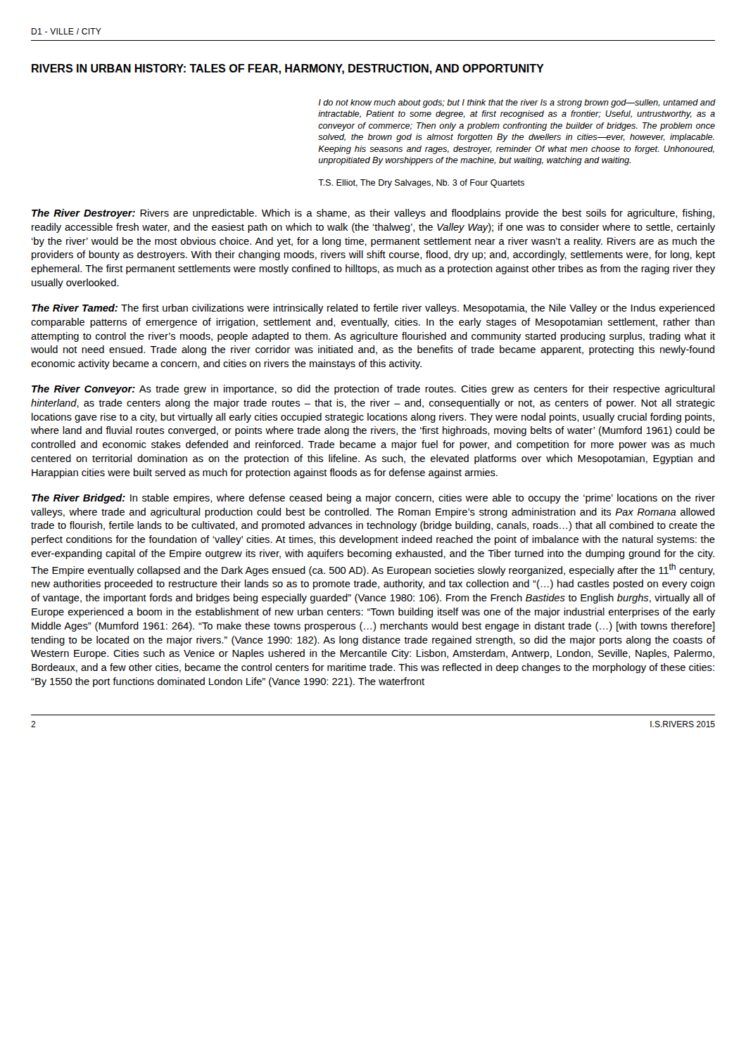D1 - VILLE / CITY
Rivers in Urban History: Tales of Fear, Harmony, Destruction, and Opportunity
I do not know much about gods; but I think that the river Is a strong brown god—sullen, untamed and intractable, Patient to some degree, at first recognised as a frontier; Useful, untrustworthy, as a conveyor of commerce; Then only a problem confronting the builder of bridges. The problem once solved, the brown god is almost forgotten By the dwellers in cities—ever, however, implacable. Keeping his seasons and rages, destroyer, reminder Of what men choose to forget. Unhonoured, unpropitiated By worshippers of the machine, but waiting, watching and waiting.
T.S. Elliot, The Dry Salvages, Nb. 3 of Four Quartets
The River Destroyer: Rivers are unpredictable. Which is a shame, as their valleys and floodplains provide the best soils for agriculture, fishing, readily accessible fresh water, and the easiest path on which to walk (the ‘thalweg’, the Valley Way); if one was to consider where to settle, certainly ‘by the river’ would be the most obvious choice. And yet, for a long time, permanent settlement near a river wasn’t a reality. Rivers are as much the providers of bounty as destroyers. With their changing moods, rivers will shift course, flood, dry up; and, accordingly, settlements were, for long, kept ephemeral. The first permanent settlements were mostly confined to hilltops, as much as a protection against other tribes as from the raging river they usually overlooked.
The River Tamed: The first urban civilizations were intrinsically related to fertile river valleys. Mesopotamia, the Nile Valley or the Indus experienced comparable patterns of emergence of irrigation, settlement and, eventually, cities. In the early stages of Mesopotamian settlement, rather than attempting to control the river’s moods, people adapted to them. As agriculture flourished and community started producing surplus, trading what it would not need ensued. Trade along the river corridor was initiated and, as the benefits of trade became apparent, protecting this newly-found economic activity became a concern, and cities on rivers the mainstays of this activity.
The River Conveyor: As trade grew in importance, so did the protection of trade routes. Cities grew as centers for their respective agricultural hinterland, as trade centers along the major trade routes – that is, the river – and, consequentially or not, as centers of power. Not all strategic locations gave rise to a city, but virtually all early cities occupied strategic locations along rivers. They were nodal points, usually crucial fording points, where land and fluvial routes converged, or points where trade along the rivers, the ‘first highroads, moving belts of water’ (Mumford 1961) could be controlled and economic stakes defended and reinforced. Trade became a major fuel for power, and competition for more power was as much centered on territorial domination as on the protection of this lifeline. As such, the elevated platforms over which Mesopotamian, Egyptian and Harappian cities were built served as much for protection against floods as for defense against armies.
The River Bridged: In stable empires, where defense ceased being a major concern, cities were able to occupy the ‘prime’ locations on the river valleys, where trade and agricultural production could best be controlled. The Roman Empire’s strong administration and its Pax Romana allowed trade to flourish, fertile lands to be cultivated, and promoted advances in technology (bridge building, canals, roads…) that all combined to create the perfect conditions for the foundation of ‘valley’ cities. At times, this development indeed reached the point of imbalance with the natural systems: the ever-expanding capital of the Empire outgrew its river, with aquifers becoming exhausted, and the Tiber turned into the dumping ground for the city. The Empire eventually collapsed and the Dark Ages ensued (ca. 500 AD). As European societies slowly reorganized, especially after the 11th century, new authorities proceeded to restructure their lands so as to promote trade, authority, and tax collection and “(…) had castles posted on every coign of vantage, the important fords and bridges being especially guarded” (Vance 1980: 106). From the French Bastides to English burghs, virtually all of Europe experienced a boom in the establishment of new urban centers: “Town building itself was one of the major industrial enterprises of the early Middle Ages” (Mumford 1961: 264). “To make these towns prosperous (…) merchants would best engage in distant trade (…) [with towns therefore] tending to be located on the major rivers.” (Vance 1990: 182). As long distance trade regained strength, so did the major ports along the coasts of Western Europe. Cities such as Venice or Naples ushered in the Mercantile City: Lisbon, Amsterdam, Antwerp, London, Seville, Naples, Palermo, Bordeaux, and a few other cities, became the control centers for maritime trade. This was reflected in deep changes to the morphology of these cities: “By 1550 the port functions dominated London Life” (Vance 1990: 221). The waterfront
2 I.S.RIVERS 2015